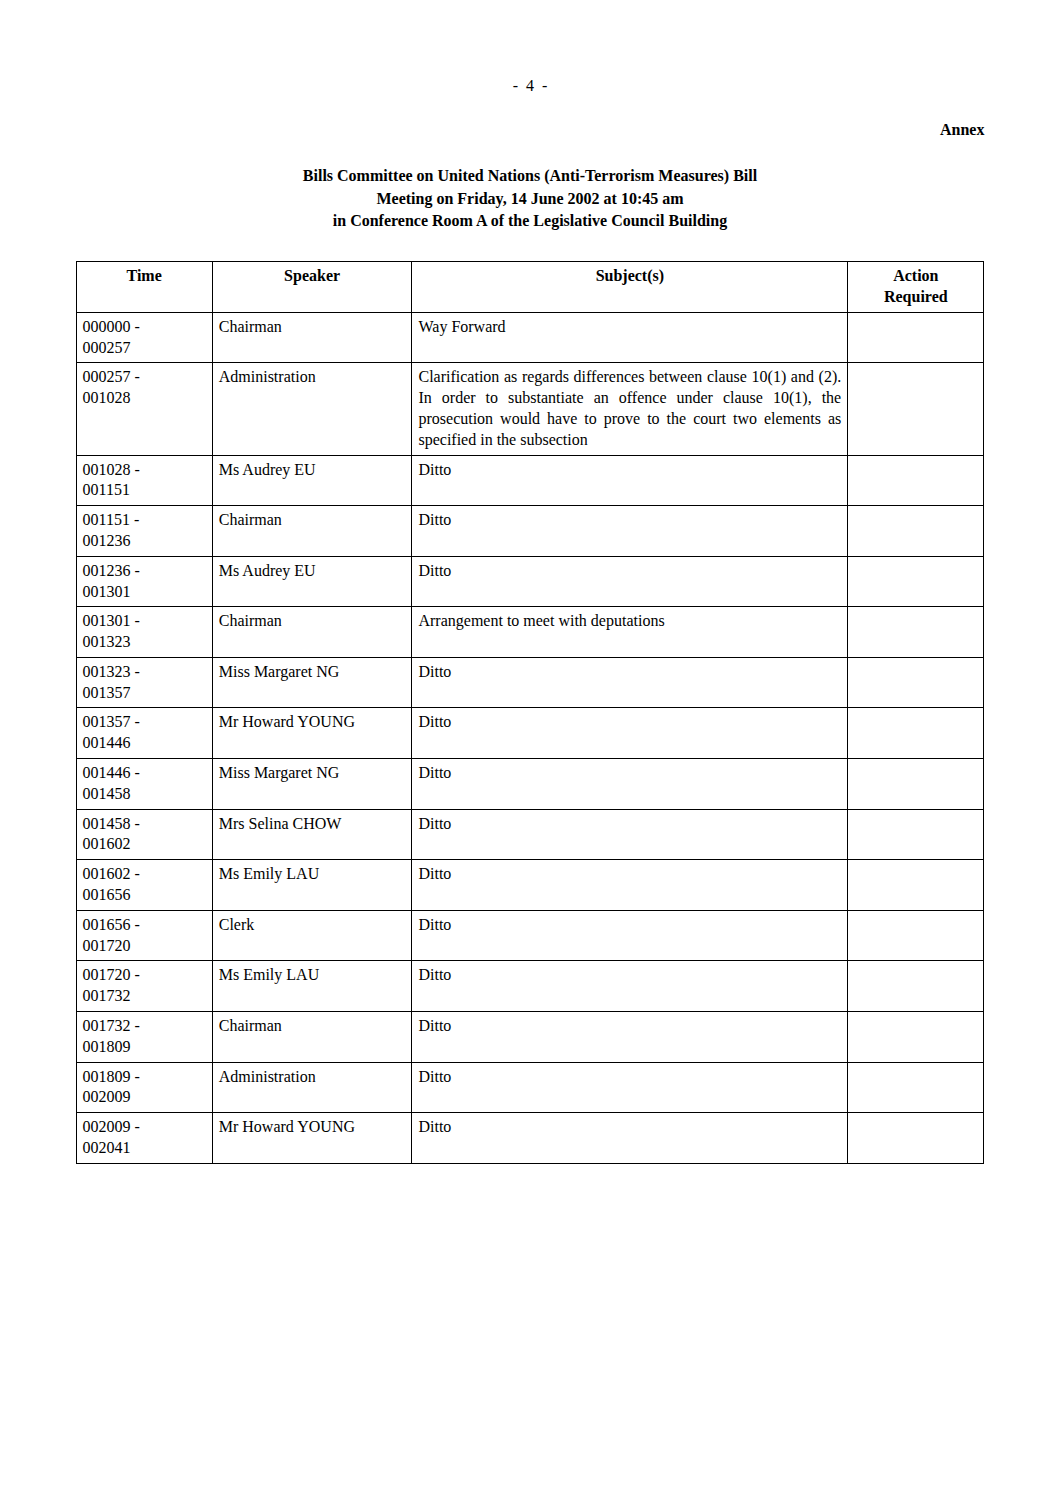- 4 -
Annex
Bills Committee on United Nations (Anti-Terrorism Measures) Bill
Meeting on Friday, 14 June 2002 at 10:45 am
in Conference Room A of the Legislative Council Building
| Time | Speaker | Subject(s) | Action Required |
| --- | --- | --- | --- |
| 000000 - 000257 | Chairman | Way Forward | |
| 000257 - 001028 | Administration | Clarification as regards differences between clause 10(1) and (2). In order to substantiate an offence under clause 10(1), the prosecution would have to prove to the court two elements as specified in the subsection | |
| 001028 - 001151 | Ms Audrey EU | Ditto | |
| 001151 - 001236 | Chairman | Ditto | |
| 001236 - 001301 | Ms Audrey EU | Ditto | |
| 001301 - 001323 | Chairman | Arrangement to meet with deputations | |
| 001323 - 001357 | Miss Margaret NG | Ditto | |
| 001357 - 001446 | Mr Howard YOUNG | Ditto | |
| 001446 - 001458 | Miss Margaret NG | Ditto | |
| 001458 - 001602 | Mrs Selina CHOW | Ditto | |
| 001602 - 001656 | Ms Emily LAU | Ditto | |
| 001656 - 001720 | Clerk | Ditto | |
| 001720 - 001732 | Ms Emily LAU | Ditto | |
| 001732 - 001809 | Chairman | Ditto | |
| 001809 - 002009 | Administration | Ditto | |
| 002009 - 002041 | Mr Howard YOUNG | Ditto | |